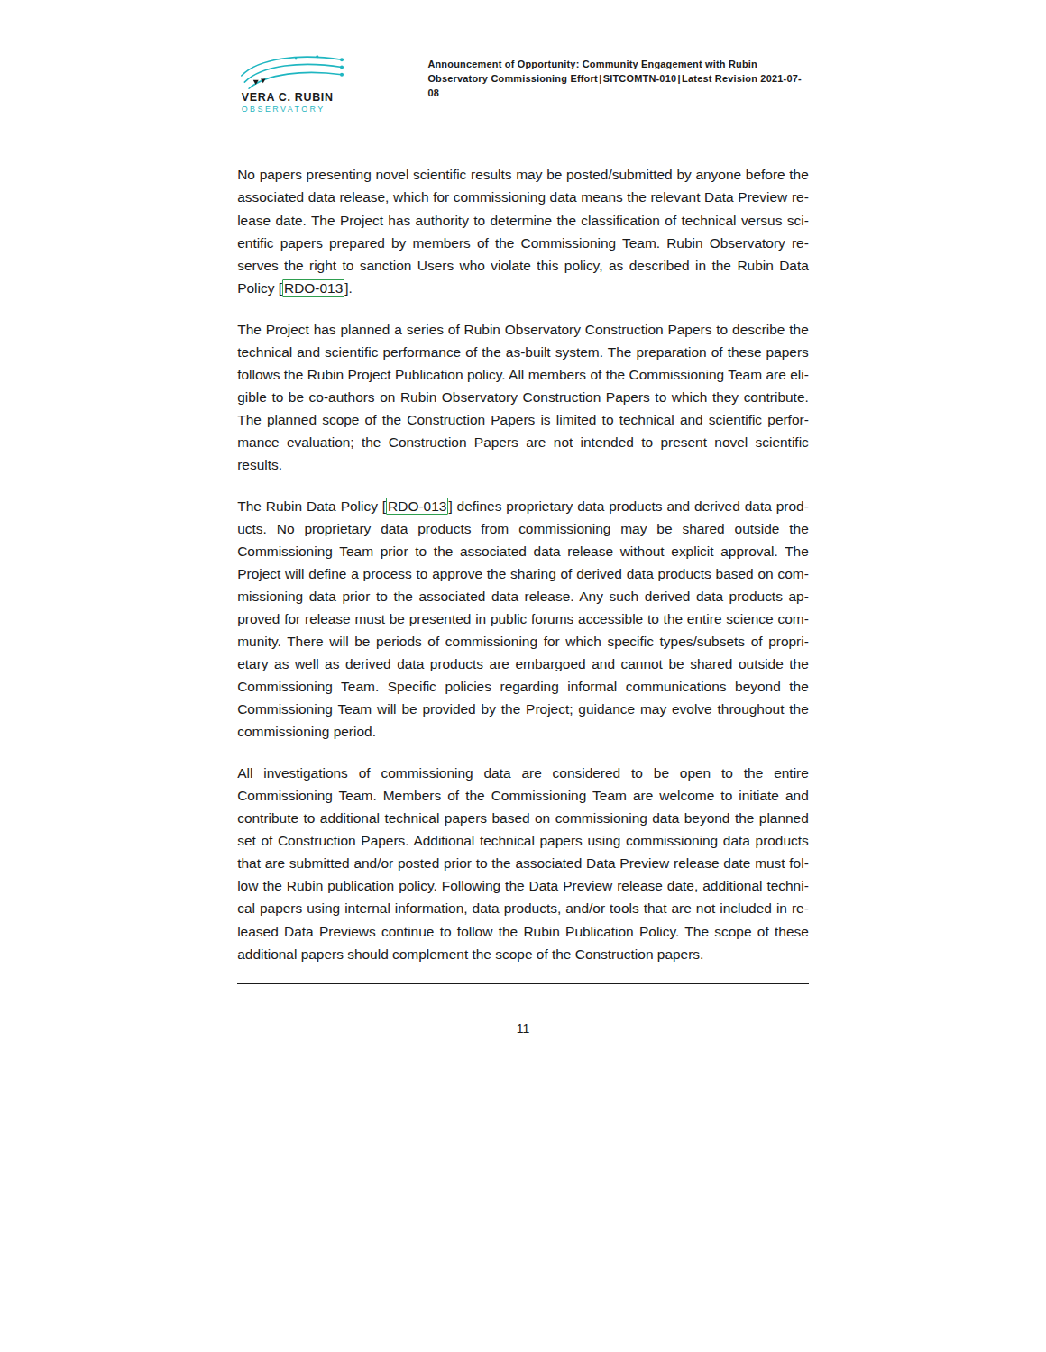VERA C. RUBIN OBSERVATORY
Announcement of Opportunity: Community Engagement with Rubin Observatory Commissioning Effort|SITCOMTN-010|Latest Revision 2021-07-08
No papers presenting novel scientific results may be posted/submitted by anyone before the associated data release, which for commissioning data means the relevant Data Preview release date. The Project has authority to determine the classification of technical versus scientific papers prepared by members of the Commissioning Team. Rubin Observatory reserves the right to sanction Users who violate this policy, as described in the Rubin Data Policy [RDO-013].
The Project has planned a series of Rubin Observatory Construction Papers to describe the technical and scientific performance of the as-built system. The preparation of these papers follows the Rubin Project Publication policy. All members of the Commissioning Team are eligible to be co-authors on Rubin Observatory Construction Papers to which they contribute. The planned scope of the Construction Papers is limited to technical and scientific performance evaluation; the Construction Papers are not intended to present novel scientific results.
The Rubin Data Policy [RDO-013] defines proprietary data products and derived data products. No proprietary data products from commissioning may be shared outside the Commissioning Team prior to the associated data release without explicit approval. The Project will define a process to approve the sharing of derived data products based on commissioning data prior to the associated data release. Any such derived data products approved for release must be presented in public forums accessible to the entire science community. There will be periods of commissioning for which specific types/subsets of proprietary as well as derived data products are embargoed and cannot be shared outside the Commissioning Team. Specific policies regarding informal communications beyond the Commissioning Team will be provided by the Project; guidance may evolve throughout the commissioning period.
All investigations of commissioning data are considered to be open to the entire Commissioning Team. Members of the Commissioning Team are welcome to initiate and contribute to additional technical papers based on commissioning data beyond the planned set of Construction Papers. Additional technical papers using commissioning data products that are submitted and/or posted prior to the associated Data Preview release date must follow the Rubin publication policy. Following the Data Preview release date, additional technical papers using internal information, data products, and/or tools that are not included in released Data Previews continue to follow the Rubin Publication Policy. The scope of these additional papers should complement the scope of the Construction papers.
11